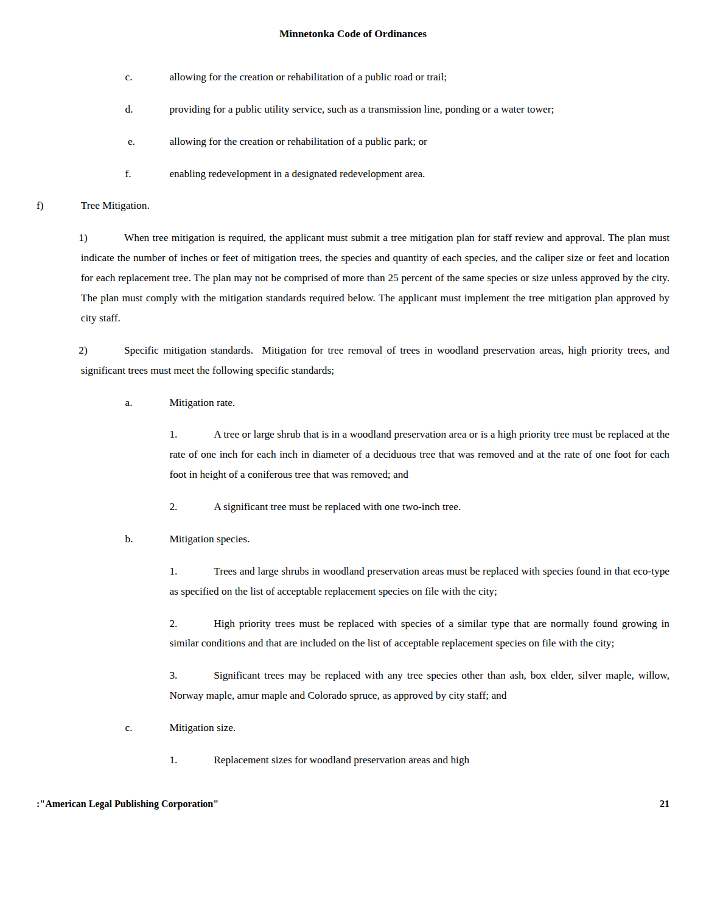Minnetonka Code of Ordinances
c. allowing for the creation or rehabilitation of a public road or trail;
d. providing for a public utility service, such as a transmission line, ponding or a water tower;
e. allowing for the creation or rehabilitation of a public park; or
f. enabling redevelopment in a designated redevelopment area.
f) Tree Mitigation.
1) When tree mitigation is required, the applicant must submit a tree mitigation plan for staff review and approval. The plan must indicate the number of inches or feet of mitigation trees, the species and quantity of each species, and the caliper size or feet and location for each replacement tree. The plan may not be comprised of more than 25 percent of the same species or size unless approved by the city. The plan must comply with the mitigation standards required below. The applicant must implement the tree mitigation plan approved by city staff.
2) Specific mitigation standards. Mitigation for tree removal of trees in woodland preservation areas, high priority trees, and significant trees must meet the following specific standards;
a. Mitigation rate.
1. A tree or large shrub that is in a woodland preservation area or is a high priority tree must be replaced at the rate of one inch for each inch in diameter of a deciduous tree that was removed and at the rate of one foot for each foot in height of a coniferous tree that was removed; and
2. A significant tree must be replaced with one two-inch tree.
b. Mitigation species.
1. Trees and large shrubs in woodland preservation areas must be replaced with species found in that eco-type as specified on the list of acceptable replacement species on file with the city;
2. High priority trees must be replaced with species of a similar type that are normally found growing in similar conditions and that are included on the list of acceptable replacement species on file with the city;
3. Significant trees may be replaced with any tree species other than ash, box elder, silver maple, willow, Norway maple, amur maple and Colorado spruce, as approved by city staff; and
c. Mitigation size.
1. Replacement sizes for woodland preservation areas and high
:"American Legal Publishing Corporation" 21